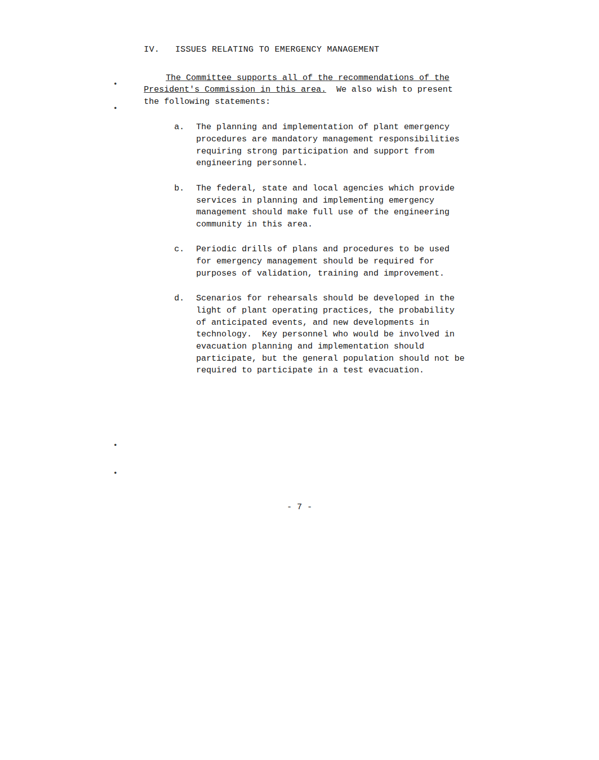•
•
•
•
IV. ISSUES RELATING TO EMERGENCY MANAGEMENT
The Committee supports all of the recommendations of the President's Commission in this area. We also wish to present the following statements:
a. The planning and implementation of plant emergency procedures are mandatory management responsibilities requiring strong participation and support from engineering personnel.
b. The federal, state and local agencies which provide services in planning and implementing emergency management should make full use of the engineering community in this area.
c. Periodic drills of plans and procedures to be used for emergency management should be required for purposes of validation, training and improvement.
d. Scenarios for rehearsals should be developed in the light of plant operating practices, the probability of anticipated events, and new developments in technology. Key personnel who would be involved in evacuation planning and implementation should participate, but the general population should not be required to participate in a test evacuation.
- 7 -